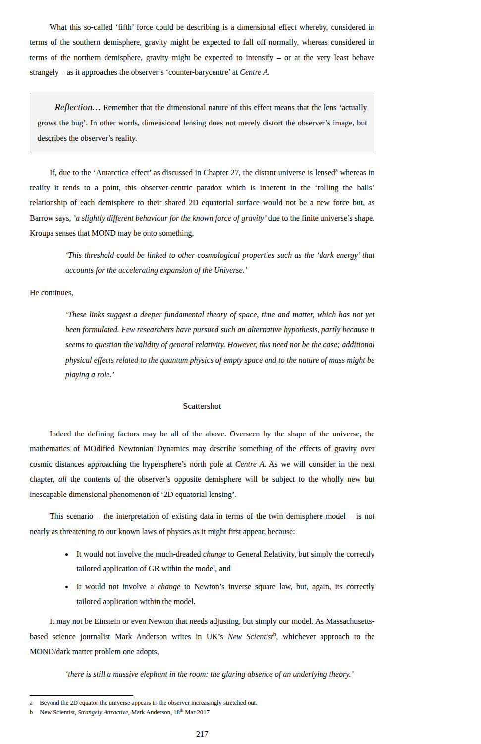What this so-called ‘fifth’ force could be describing is a dimensional effect whereby, considered in terms of the southern demisphere, gravity might be expected to fall off normally, whereas considered in terms of the northern demisphere, gravity might be expected to intensify – or at the very least behave strangely – as it approaches the observer’s ‘counter-barycentre’ at Centre A.
Reflection… Remember that the dimensional nature of this effect means that the lens ‘actually grows the bug’. In other words, dimensional lensing does not merely distort the observer’s image, but describes the observer’s reality.
If, due to the ‘Antarctica effect’ as discussed in Chapter 27, the distant universe is lenseda whereas in reality it tends to a point, this observer-centric paradox which is inherent in the ‘rolling the balls’ relationship of each demisphere to their shared 2D equatorial surface would not be a new force but, as Barrow says, ’a slightly different behaviour for the known force of gravity’ due to the finite universe’s shape. Kroupa senses that MOND may be onto something,
‘This threshold could be linked to other cosmological properties such as the ‘dark energy’ that accounts for the accelerating expansion of the Universe.’
He continues,
‘These links suggest a deeper fundamental theory of space, time and matter, which has not yet been formulated. Few researchers have pursued such an alternative hypothesis, partly because it seems to question the validity of general relativity. However, this need not be the case; additional physical effects related to the quantum physics of empty space and to the nature of mass might be playing a role.’
Scattershot
Indeed the defining factors may be all of the above. Overseen by the shape of the universe, the mathematics of MOdified Newtonian Dynamics may describe something of the effects of gravity over cosmic distances approaching the hypersphere’s north pole at Centre A. As we will consider in the next chapter, all the contents of the observer’s opposite demisphere will be subject to the wholly new but inescapable dimensional phenomenon of ‘2D equatorial lensing’.
This scenario – the interpretation of existing data in terms of the twin demisphere model – is not nearly as threatening to our known laws of physics as it might first appear, because:
It would not involve the much-dreaded change to General Relativity, but simply the correctly tailored application of GR within the model, and
It would not involve a change to Newton’s inverse square law, but, again, its correctly tailored application within the model.
It may not be Einstein or even Newton that needs adjusting, but simply our model. As Massachusetts-based science journalist Mark Anderson writes in UK’s New Scientistb, whichever approach to the MOND/dark matter problem one adopts,
‘there is still a massive elephant in the room: the glaring absence of an underlying theory.’
a Beyond the 2D equator the universe appears to the observer increasingly stretched out.
b New Scientist, Strangely Attractive, Mark Anderson, 18th Mar 2017
217